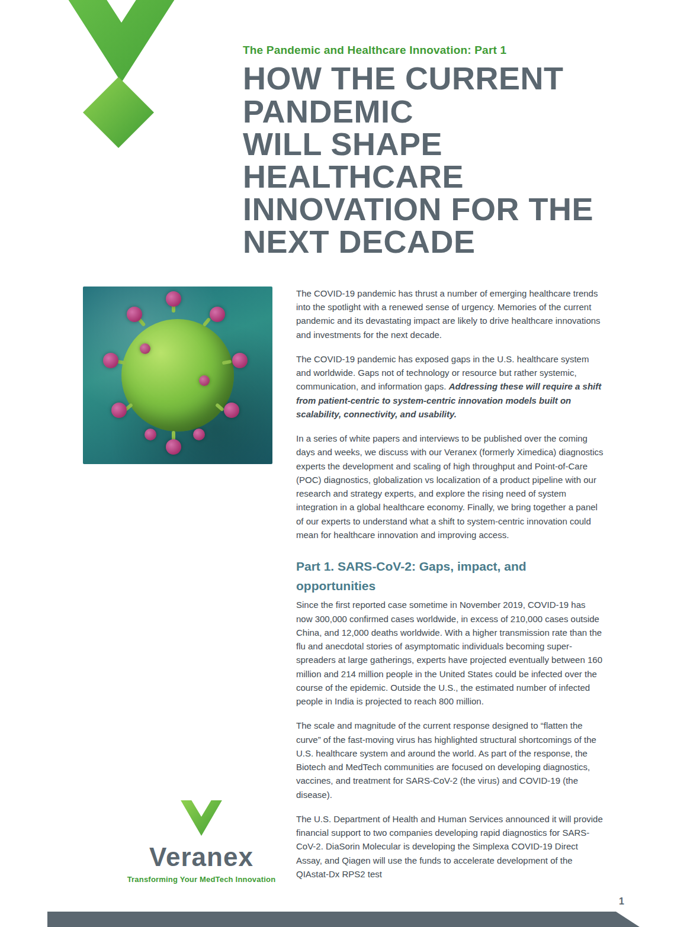The Pandemic and Healthcare Innovation: Part 1
How the Current Pandemic
Will Shape Healthcare
Innovation for the Next Decade
SARS-CoV-2 virion illustration
The COVID-19 pandemic has thrust a number of emerging healthcare trends into the spotlight with a renewed sense of urgency. Memories of the current pandemic and its devastating impact are likely to drive healthcare innovations and investments for the next decade.
The COVID-19 pandemic has exposed gaps in the U.S. healthcare system and worldwide. Gaps not of technology or resource but rather systemic, communication, and information gaps. Addressing these will require a shift from patient-centric to system-centric innovation models built on scalability, connectivity, and usability.
In a series of white papers and interviews to be published over the coming days and weeks, we discuss with our Veranex (formerly Ximedica) diagnostics experts the development and scaling of high throughput and Point-of-Care (POC) diagnostics, globalization vs localization of a product pipeline with our research and strategy experts, and explore the rising need of system integration in a global healthcare economy. Finally, we bring together a panel of our experts to understand what a shift to system-centric innovation could mean for healthcare innovation and improving access.
Part 1. SARS-CoV-2: Gaps, impact, and opportunities
Since the first reported case sometime in November 2019, COVID-19 has now 300,000 confirmed cases worldwide, in excess of 210,000 cases outside China, and 12,000 deaths worldwide. With a higher transmission rate than the flu and anecdotal stories of asymptomatic individuals becoming super-spreaders at large gatherings, experts have projected eventually between 160 million and 214 million people in the United States could be infected over the course of the epidemic. Outside the U.S., the estimated number of infected people in India is projected to reach 800 million.
The scale and magnitude of the current response designed to “flatten the curve” of the fast-moving virus has highlighted structural shortcomings of the U.S. healthcare system and around the world. As part of the response, the Biotech and MedTech communities are focused on developing diagnostics, vaccines, and treatment for SARS-CoV-2 (the virus) and COVID-19 (the disease).
The U.S. Department of Health and Human Services announced it will provide financial support to two companies developing rapid diagnostics for SARS-CoV-2. DiaSorin Molecular is developing the Simplexa COVID-19 Direct Assay, and Qiagen will use the funds to accelerate development of the QIAstat-Dx RPS2 test
Veranex
Transforming Your MedTech Innovation
1